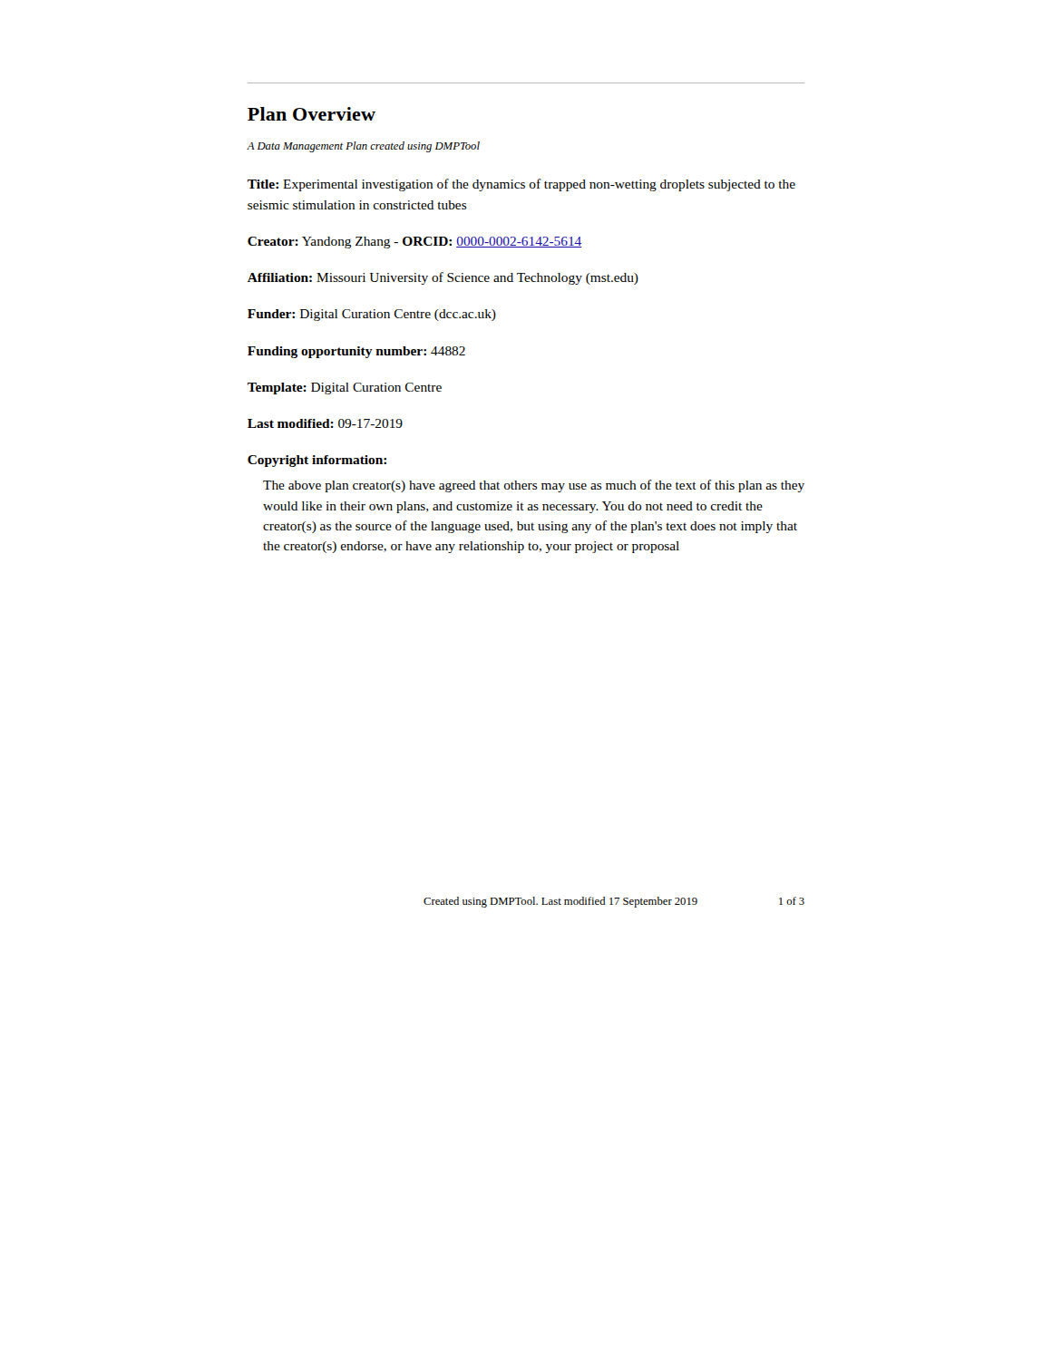Plan Overview
A Data Management Plan created using DMPTool
Title: Experimental investigation of the dynamics of trapped non-wetting droplets subjected to the seismic stimulation in constricted tubes
Creator: Yandong Zhang - ORCID: 0000-0002-6142-5614
Affiliation: Missouri University of Science and Technology (mst.edu)
Funder: Digital Curation Centre (dcc.ac.uk)
Funding opportunity number: 44882
Template: Digital Curation Centre
Last modified: 09-17-2019
Copyright information:
The above plan creator(s) have agreed that others may use as much of the text of this plan as they would like in their own plans, and customize it as necessary. You do not need to credit the creator(s) as the source of the language used, but using any of the plan's text does not imply that the creator(s) endorse, or have any relationship to, your project or proposal
Created using DMPTool. Last modified 17 September 2019
1 of 3